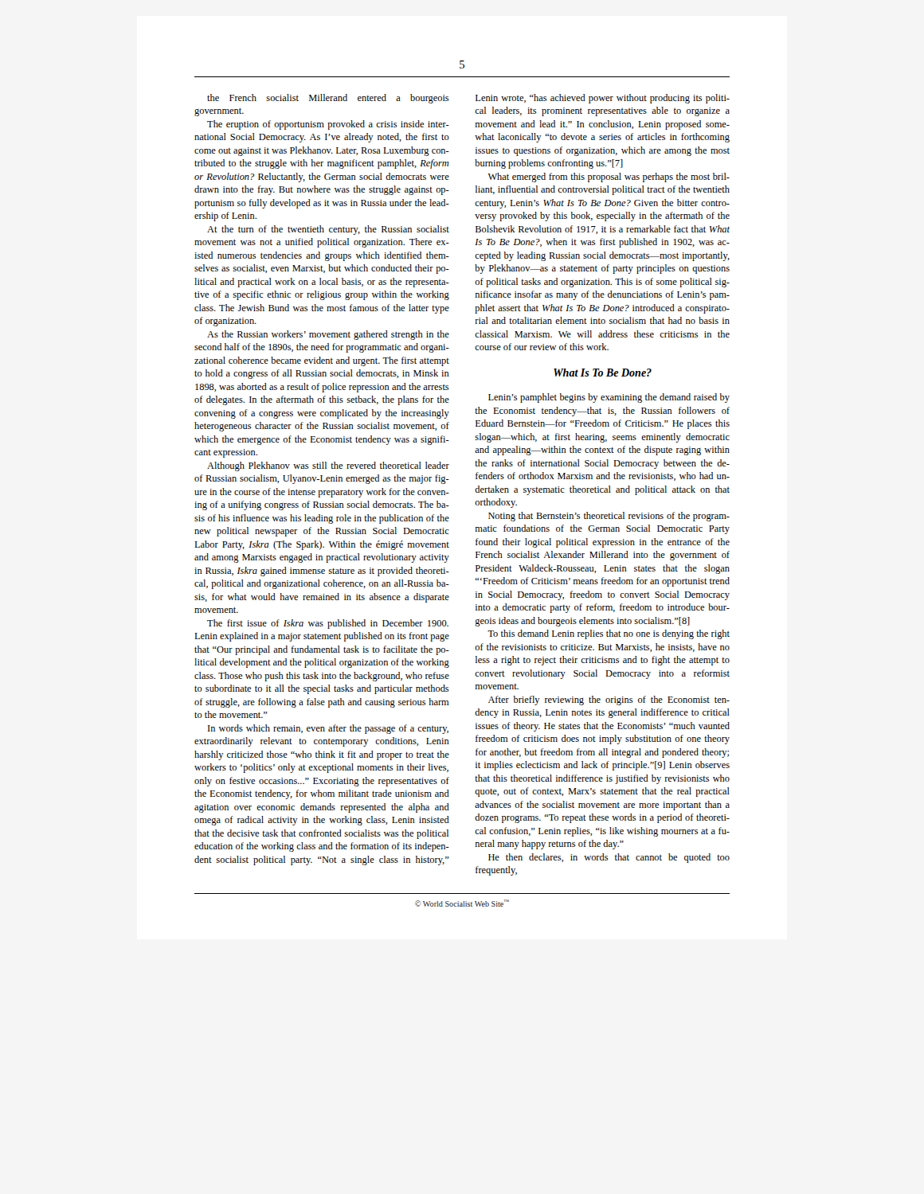5
the French socialist Millerand entered a bourgeois government.
The eruption of opportunism provoked a crisis inside international Social Democracy. As I’ve already noted, the first to come out against it was Plekhanov. Later, Rosa Luxemburg contributed to the struggle with her magnificent pamphlet, Reform or Revolution? Reluctantly, the German social democrats were drawn into the fray. But nowhere was the struggle against opportunism so fully developed as it was in Russia under the leadership of Lenin.
At the turn of the twentieth century, the Russian socialist movement was not a unified political organization. There existed numerous tendencies and groups which identified themselves as socialist, even Marxist, but which conducted their political and practical work on a local basis, or as the representative of a specific ethnic or religious group within the working class. The Jewish Bund was the most famous of the latter type of organization.
As the Russian workers’ movement gathered strength in the second half of the 1890s, the need for programmatic and organizational coherence became evident and urgent. The first attempt to hold a congress of all Russian social democrats, in Minsk in 1898, was aborted as a result of police repression and the arrests of delegates. In the aftermath of this setback, the plans for the convening of a congress were complicated by the increasingly heterogeneous character of the Russian socialist movement, of which the emergence of the Economist tendency was a significant expression.
Although Plekhanov was still the revered theoretical leader of Russian socialism, Ulyanov-Lenin emerged as the major figure in the course of the intense preparatory work for the convening of a unifying congress of Russian social democrats. The basis of his influence was his leading role in the publication of the new political newspaper of the Russian Social Democratic Labor Party, Iskra (The Spark). Within the émigré movement and among Marxists engaged in practical revolutionary activity in Russia, Iskra gained immense stature as it provided theoretical, political and organizational coherence, on an all-Russia basis, for what would have remained in its absence a disparate movement.
The first issue of Iskra was published in December 1900. Lenin explained in a major statement published on its front page that “Our principal and fundamental task is to facilitate the political development and the political organization of the working class. Those who push this task into the background, who refuse to subordinate to it all the special tasks and particular methods of struggle, are following a false path and causing serious harm to the movement.”
In words which remain, even after the passage of a century, extraordinarily relevant to contemporary conditions, Lenin harshly criticized those “who think it fit and proper to treat the workers to ‘politics’ only at exceptional moments in their lives, only on festive occasions...” Excoriating the representatives of the Economist tendency, for whom militant trade unionism and agitation over economic demands represented the alpha and omega of radical activity in the working class, Lenin insisted that the decisive task that confronted socialists was the political education of the working class and the formation of its independent socialist political party. “Not a single class in history,” Lenin wrote, “has achieved power without producing its political leaders, its prominent representatives able to organize a movement and lead it.” In conclusion, Lenin proposed somewhat laconically “to devote a series of articles in forthcoming issues to questions of organization, which are among the most burning problems confronting us.”[7]
What emerged from this proposal was perhaps the most brilliant, influential and controversial political tract of the twentieth century, Lenin’s What Is To Be Done? Given the bitter controversy provoked by this book, especially in the aftermath of the Bolshevik Revolution of 1917, it is a remarkable fact that What Is To Be Done?, when it was first published in 1902, was accepted by leading Russian social democrats—most importantly, by Plekhanov—as a statement of party principles on questions of political tasks and organization. This is of some political significance insofar as many of the denunciations of Lenin’s pamphlet assert that What Is To Be Done? introduced a conspiratorial and totalitarian element into socialism that had no basis in classical Marxism. We will address these criticisms in the course of our review of this work.
What Is To Be Done?
Lenin’s pamphlet begins by examining the demand raised by the Economist tendency—that is, the Russian followers of Eduard Bernstein—for “Freedom of Criticism.” He places this slogan—which, at first hearing, seems eminently democratic and appealing—within the context of the dispute raging within the ranks of international Social Democracy between the defenders of orthodox Marxism and the revisionists, who had undertaken a systematic theoretical and political attack on that orthodoxy.
Noting that Bernstein’s theoretical revisions of the programmatic foundations of the German Social Democratic Party found their logical political expression in the entrance of the French socialist Alexander Millerand into the government of President Waldeck-Rousseau, Lenin states that the slogan “‘Freedom of Criticism’ means freedom for an opportunist trend in Social Democracy, freedom to convert Social Democracy into a democratic party of reform, freedom to introduce bourgeois ideas and bourgeois elements into socialism.”[8]
To this demand Lenin replies that no one is denying the right of the revisionists to criticize. But Marxists, he insists, have no less a right to reject their criticisms and to fight the attempt to convert revolutionary Social Democracy into a reformist movement.
After briefly reviewing the origins of the Economist tendency in Russia, Lenin notes its general indifference to critical issues of theory. He states that the Economists’ “much vaunted freedom of criticism does not imply substitution of one theory for another, but freedom from all integral and pondered theory; it implies eclecticism and lack of principle.”[9] Lenin observes that this theoretical indifference is justified by revisionists who quote, out of context, Marx’s statement that the real practical advances of the socialist movement are more important than a dozen programs. “To repeat these words in a period of theoretical confusion,” Lenin replies, “is like wishing mourners at a funeral many happy returns of the day.”
He then declares, in words that cannot be quoted too frequently,
© World Socialist Web Site™